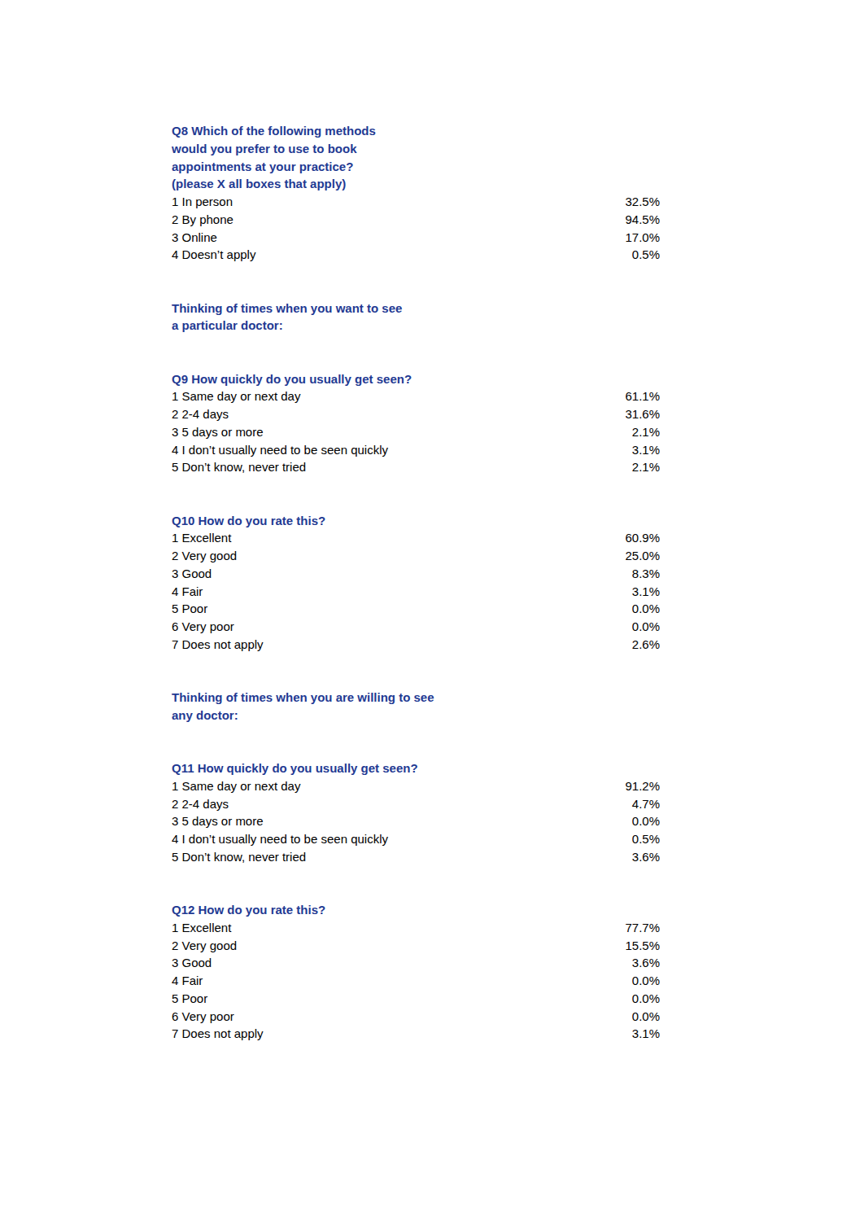Q8 Which of the following methods
would you prefer to use to book
appointments at your practice?
(please X all boxes that apply)
| 1 In person | 32.5% |
| 2 By phone | 94.5% |
| 3 Online | 17.0% |
| 4 Doesn’t apply | 0.5% |
Thinking of times when you want to see
a particular doctor:
Q9 How quickly do you usually get seen?
| 1 Same day or next day | 61.1% |
| 2 2-4 days | 31.6% |
| 3 5 days or more | 2.1% |
| 4 I don’t usually need to be seen quickly | 3.1% |
| 5 Don’t know, never tried | 2.1% |
Q10 How do you rate this?
| 1 Excellent | 60.9% |
| 2 Very good | 25.0% |
| 3 Good | 8.3% |
| 4 Fair | 3.1% |
| 5 Poor | 0.0% |
| 6 Very poor | 0.0% |
| 7 Does not apply | 2.6% |
Thinking of times when you are willing to see
any doctor:
Q11 How quickly do you usually get seen?
| 1 Same day or next day | 91.2% |
| 2 2-4 days | 4.7% |
| 3 5 days or more | 0.0% |
| 4 I don’t usually need to be seen quickly | 0.5% |
| 5 Don’t know, never tried | 3.6% |
Q12 How do you rate this?
| 1 Excellent | 77.7% |
| 2 Very good | 15.5% |
| 3 Good | 3.6% |
| 4 Fair | 0.0% |
| 5 Poor | 0.0% |
| 6 Very poor | 0.0% |
| 7 Does not apply | 3.1% |